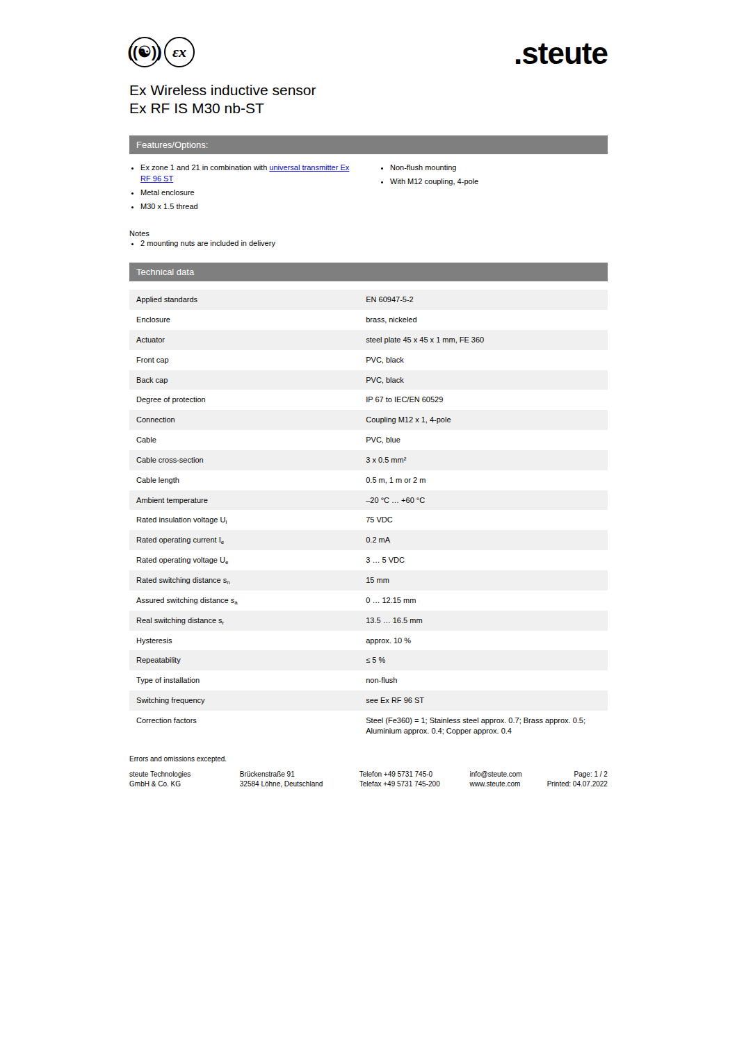((☯))
εx
.steute
Ex Wireless inductive sensor
Ex RF IS M30 nb-ST
Features/Options:
Ex zone 1 and 21 in combination with universal transmitter Ex RF 96 ST
Metal enclosure
M30 x 1.5 thread
Non-flush mounting
With M12 coupling, 4-pole
Notes
2 mounting nuts are included in delivery
Technical data
| Applied standards | EN 60947-5-2 |
| Enclosure | brass, nickeled |
| Actuator | steel plate 45 x 45 x 1 mm, FE 360 |
| Front cap | PVC, black |
| Back cap | PVC, black |
| Degree of protection | IP 67 to IEC/EN 60529 |
| Connection | Coupling M12 x 1, 4-pole |
| Cable | PVC, blue |
| Cable cross-section | 3 x 0.5 mm² |
| Cable length | 0.5 m, 1 m or 2 m |
| Ambient temperature | –20 °C … +60 °C |
| Rated insulation voltage U i | 75 VDC |
| Rated operating current I e | 0.2 mA |
| Rated operating voltage U e | 3 … 5 VDC |
| Rated switching distance s n | 15 mm |
| Assured switching distance s a | 0 … 12.15 mm |
| Real switching distance s r | 13.5 … 16.5 mm |
| Hysteresis | approx. 10 % |
| Repeatability | ≤ 5 % |
| Type of installation | non-flush |
| Switching frequency | see Ex RF 96 ST |
| Correction factors | Steel (Fe360) = 1; Stainless steel approx. 0.7; Brass approx. 0.5; Aluminium approx. 0.4; Copper approx. 0.4 |
Errors and omissions excepted.
steute Technologies
GmbH & Co. KG
Brückenstraße 91
32584 Löhne, Deutschland
Telefon +49 5731 745-0
Telefax +49 5731 745-200
info@steute.com
www.steute.com
Page: 1 / 2
Printed: 04.07.2022